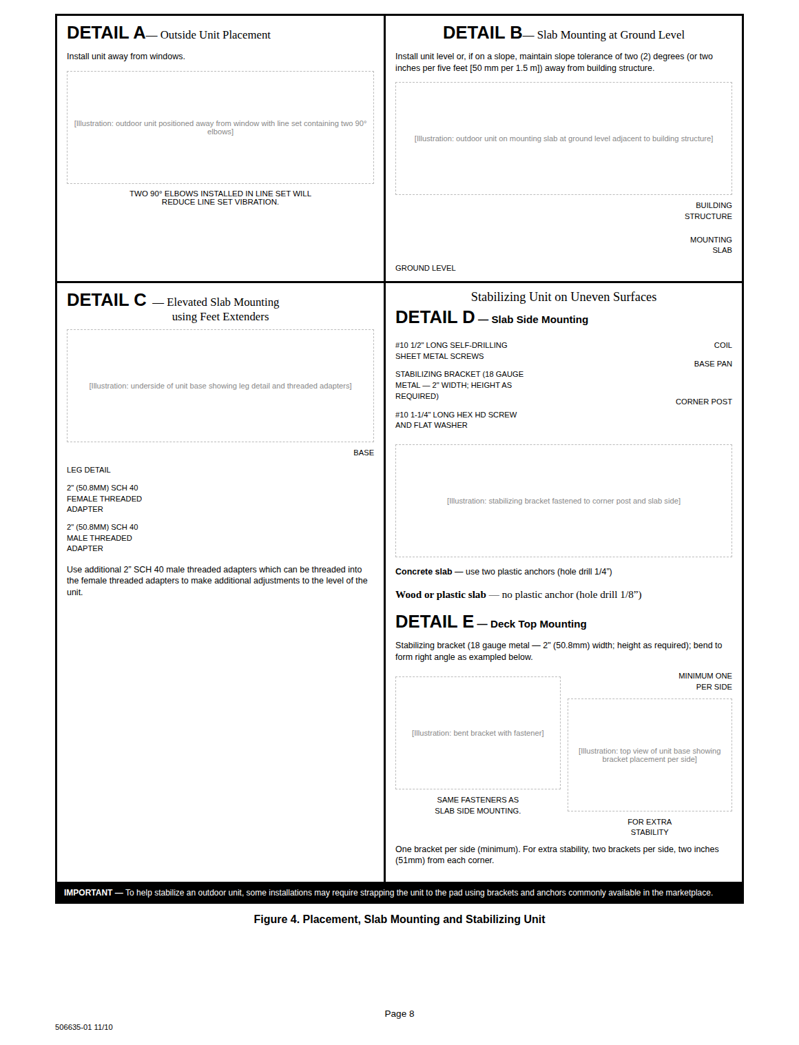DETAIL A— Outside Unit Placement
Install unit away from windows.
[Illustration: outdoor unit positioned away from window with line set containing two 90° elbows]
TWO 90° ELBOWS INSTALLED IN LINE SET WILL
REDUCE LINE SET VIBRATION.
DETAIL B— Slab Mounting at Ground Level
Install unit level or, if on a slope, maintain slope tolerance of two (2) degrees (or two inches per five feet [50 mm per 1.5 m]) away from building structure.
[Illustration: outdoor unit on mounting slab at ground level adjacent to building structure]
BUILDING
STRUCTURE
MOUNTING
SLAB
GROUND LEVEL
DETAIL C — Elevated Slab Mounting
using Feet Extenders
[Illustration: underside of unit base showing leg detail and threaded adapters]
BASE
LEG DETAIL
2" (50.8MM) SCH 40
FEMALE THREADED
ADAPTER
2" (50.8MM) SCH 40
MALE THREADED
ADAPTER
Use additional 2” SCH 40 male threaded adapters which can be threaded into the female threaded adapters to make additional adjustments to the level of the unit.
Stabilizing Unit on Uneven Surfaces
DETAIL D — Slab Side Mounting
#10 1/2" LONG SELF-DRILLING
SHEET METAL SCREWS
STABILIZING BRACKET (18 GAUGE
METAL — 2" WIDTH; HEIGHT AS
REQUIRED)
#10 1-1/4" LONG HEX HD SCREW
AND FLAT WASHER
COIL
BASE PAN
CORNER POST
[Illustration: stabilizing bracket fastened to corner post and slab side]
Concrete slab — use two plastic anchors (hole drill 1/4”)
Wood or plastic slab — no plastic anchor (hole drill 1/8”)
DETAIL E — Deck Top Mounting
Stabilizing bracket (18 gauge metal — 2" (50.8mm) width; height as required); bend to form right angle as exampled below.
[Illustration: bent bracket with fastener]
SAME FASTENERS AS
SLAB SIDE MOUNTING.
MINIMUM ONE
PER SIDE
[Illustration: top view of unit base showing bracket placement per side]
FOR EXTRA
STABILITY
One bracket per side (minimum). For extra stability, two brackets per side, two inches (51mm) from each corner.
IMPORTANT — To help stabilize an outdoor unit, some installations may require strapping the unit to the pad using brackets and anchors commonly available in the marketplace.
Figure 4. Placement, Slab Mounting and Stabilizing Unit
Page 8
506635-01 11/10